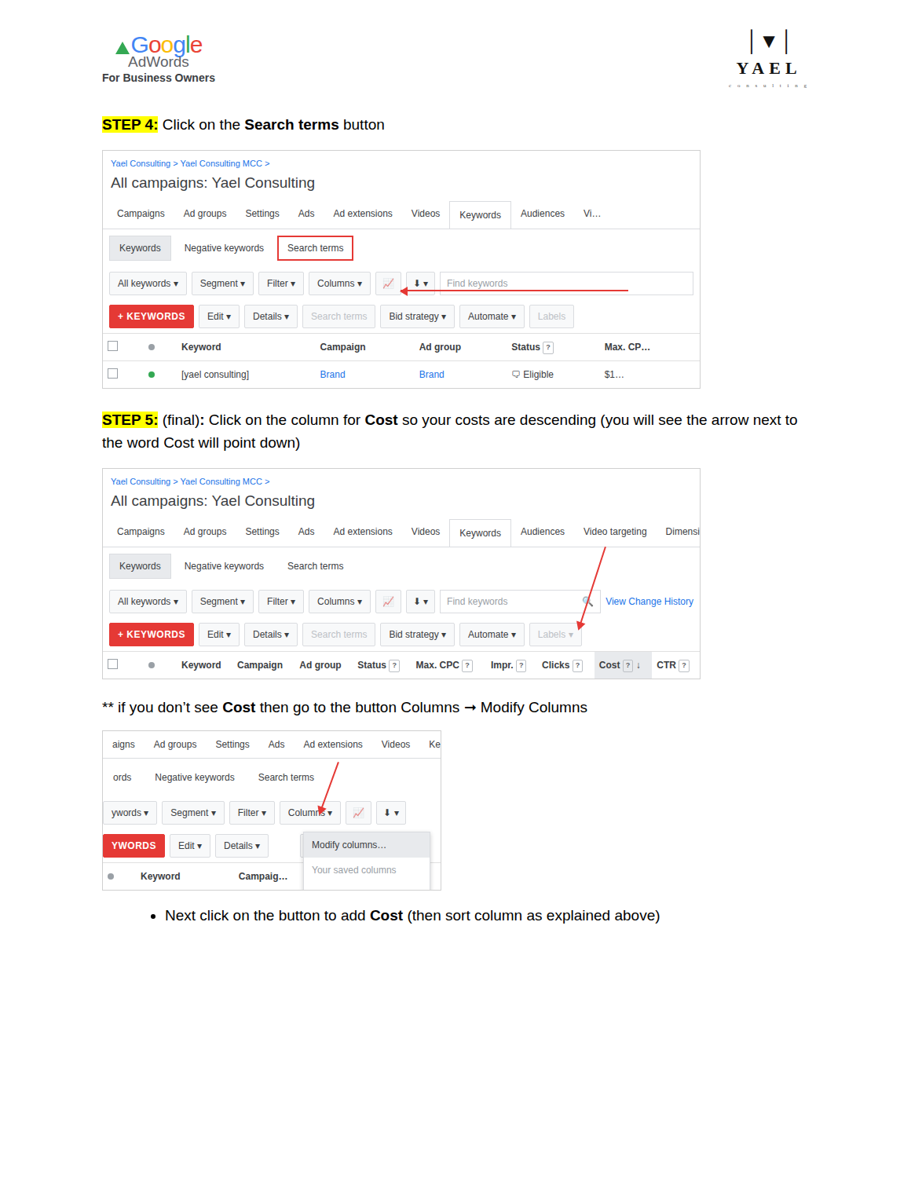Google
AdWords
For Business Owners
│▼│
YAEL
c o n s u l t i n g
STEP 4: Click on the Search terms button
Yael Consulting > Yael Consulting MCC >
All campaigns: Yael Consulting
Campaigns
Ad groups
Settings
Ads
Ad extensions
Videos
Keywords
Audiences
Vi…
Keywords
Negative keywords
Search terms
All keywords ▾
Segment ▾
Filter ▾
Columns ▾
📈
⬇ ▾
Find keywords
+ KEYWORDS
Edit ▾
Details ▾
Search terms
Bid strategy ▾
Automate ▾
Labels
| | | Keyword | Campaign | Ad group | Status ? | Max. CP… |
| --- | --- | --- | --- | --- | --- | --- |
| | | [yael consulting] | Brand | Brand | 🗨 Eligible | $1… |
STEP 5: (final): Click on the column for Cost so your costs are descending (you will see the arrow next to the word Cost will point down)
Yael Consulting > Yael Consulting MCC >
All campaigns: Yael Consulting
Campaigns
Ad groups
Settings
Ads
Ad extensions
Videos
Keywords
Audiences
Video targeting
Dimensions
Display Network
▾
Keywords
Negative keywords
Search terms
All keywords ▾
Segment ▾
Filter ▾
Columns ▾
📈
⬇ ▾
Find keywords🔍
View Change History
+ KEYWORDS
Edit ▾
Details ▾
Search terms
Bid strategy ▾
Automate ▾
Labels ▾
| | | Keyword | Campaign | Ad group | Status ? | Max. CPC ? | Impr. ? | Clicks ? | Cost ? ↓ | CTR ? |
| --- | --- | --- | --- | --- | --- | --- | --- | --- | --- | --- |
** if you don’t see Cost then go to the button Columns ➞ Modify Columns
aigns
Ad groups
Settings
Ads
Ad extensions
Videos
Ke…
ords
Negative keywords
Search terms
ywords ▾
Segment ▾
Filter ▾
Columns ▾
📈
⬇ ▾
YWORDS
Edit ▾
Details ▾
x
egy ▾
| | Keyword | Campaig… | tatus ? |
| --- | --- | --- | --- |
Modify columns…
Your saved columns
✓ Custom
Next click on the button to add Cost (then sort column as explained above)